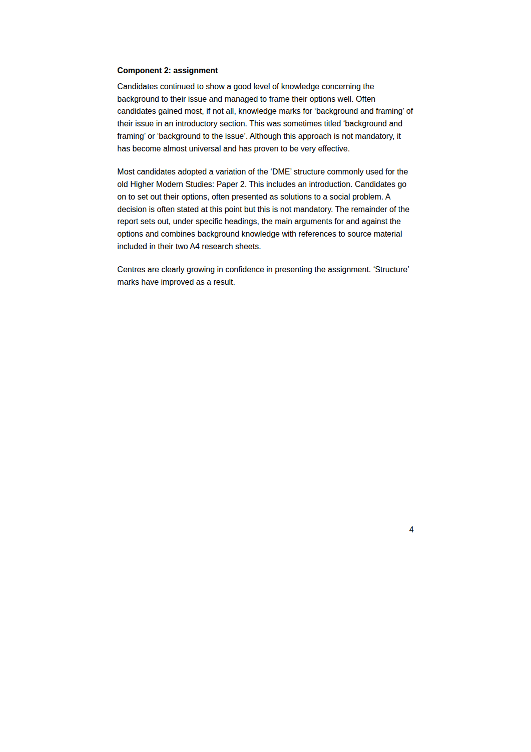Component 2: assignment
Candidates continued to show a good level of knowledge concerning the background to their issue and managed to frame their options well. Often candidates gained most, if not all, knowledge marks for ‘background and framing’ of their issue in an introductory section. This was sometimes titled ‘background and framing’ or ‘background to the issue’. Although this approach is not mandatory, it has become almost universal and has proven to be very effective.
Most candidates adopted a variation of the ‘DME’ structure commonly used for the old Higher Modern Studies: Paper 2. This includes an introduction. Candidates go on to set out their options, often presented as solutions to a social problem. A decision is often stated at this point but this is not mandatory. The remainder of the report sets out, under specific headings, the main arguments for and against the options and combines background knowledge with references to source material included in their two A4 research sheets.
Centres are clearly growing in confidence in presenting the assignment. ‘Structure’ marks have improved as a result.
4